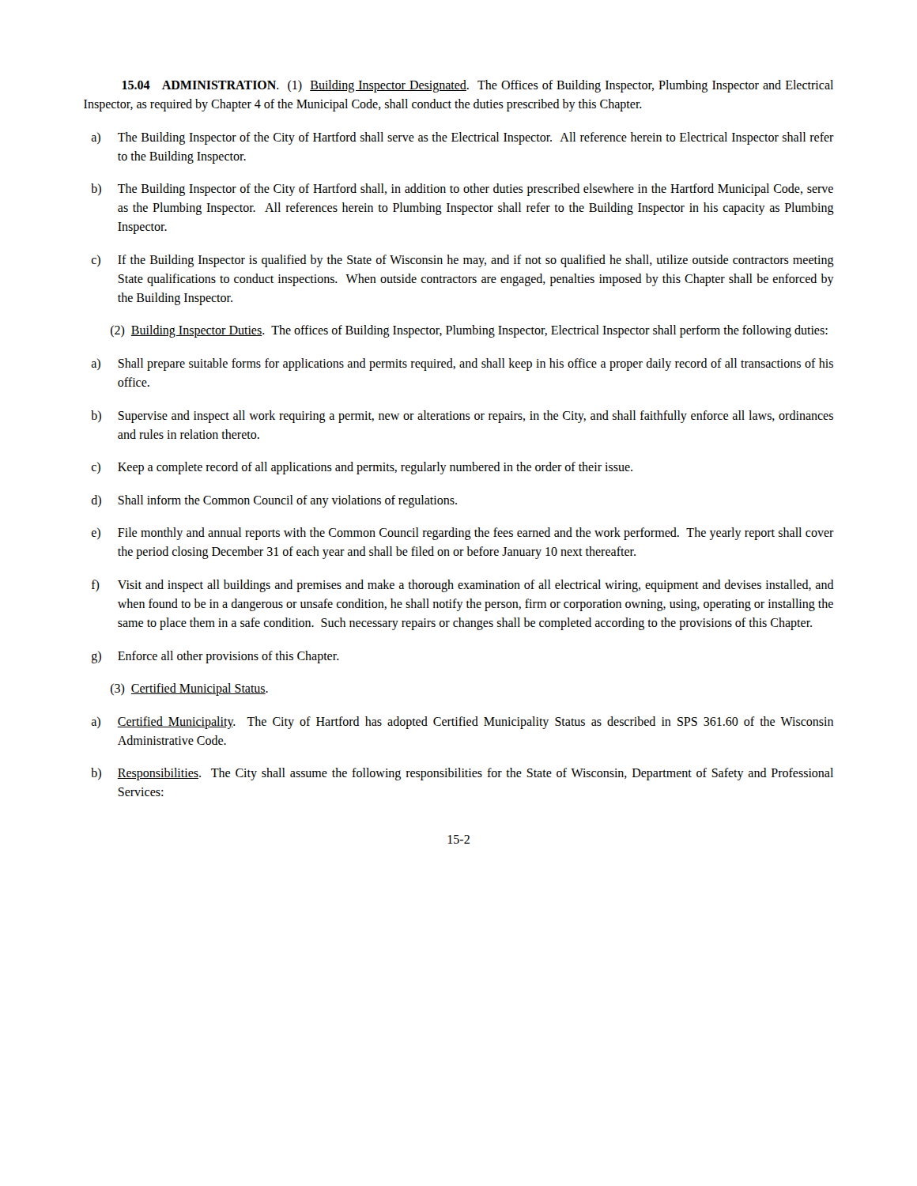15.04 ADMINISTRATION. (1) Building Inspector Designated. The Offices of Building Inspector, Plumbing Inspector and Electrical Inspector, as required by Chapter 4 of the Municipal Code, shall conduct the duties prescribed by this Chapter.
The Building Inspector of the City of Hartford shall serve as the Electrical Inspector. All reference herein to Electrical Inspector shall refer to the Building Inspector.
The Building Inspector of the City of Hartford shall, in addition to other duties prescribed elsewhere in the Hartford Municipal Code, serve as the Plumbing Inspector. All references herein to Plumbing Inspector shall refer to the Building Inspector in his capacity as Plumbing Inspector.
If the Building Inspector is qualified by the State of Wisconsin he may, and if not so qualified he shall, utilize outside contractors meeting State qualifications to conduct inspections. When outside contractors are engaged, penalties imposed by this Chapter shall be enforced by the Building Inspector.
(2) Building Inspector Duties. The offices of Building Inspector, Plumbing Inspector, Electrical Inspector shall perform the following duties:
Shall prepare suitable forms for applications and permits required, and shall keep in his office a proper daily record of all transactions of his office.
Supervise and inspect all work requiring a permit, new or alterations or repairs, in the City, and shall faithfully enforce all laws, ordinances and rules in relation thereto.
Keep a complete record of all applications and permits, regularly numbered in the order of their issue.
Shall inform the Common Council of any violations of regulations.
File monthly and annual reports with the Common Council regarding the fees earned and the work performed. The yearly report shall cover the period closing December 31 of each year and shall be filed on or before January 10 next thereafter.
Visit and inspect all buildings and premises and make a thorough examination of all electrical wiring, equipment and devises installed, and when found to be in a dangerous or unsafe condition, he shall notify the person, firm or corporation owning, using, operating or installing the same to place them in a safe condition. Such necessary repairs or changes shall be completed according to the provisions of this Chapter.
Enforce all other provisions of this Chapter.
(3) Certified Municipal Status.
Certified Municipality. The City of Hartford has adopted Certified Municipality Status as described in SPS 361.60 of the Wisconsin Administrative Code.
Responsibilities. The City shall assume the following responsibilities for the State of Wisconsin, Department of Safety and Professional Services:
15-2